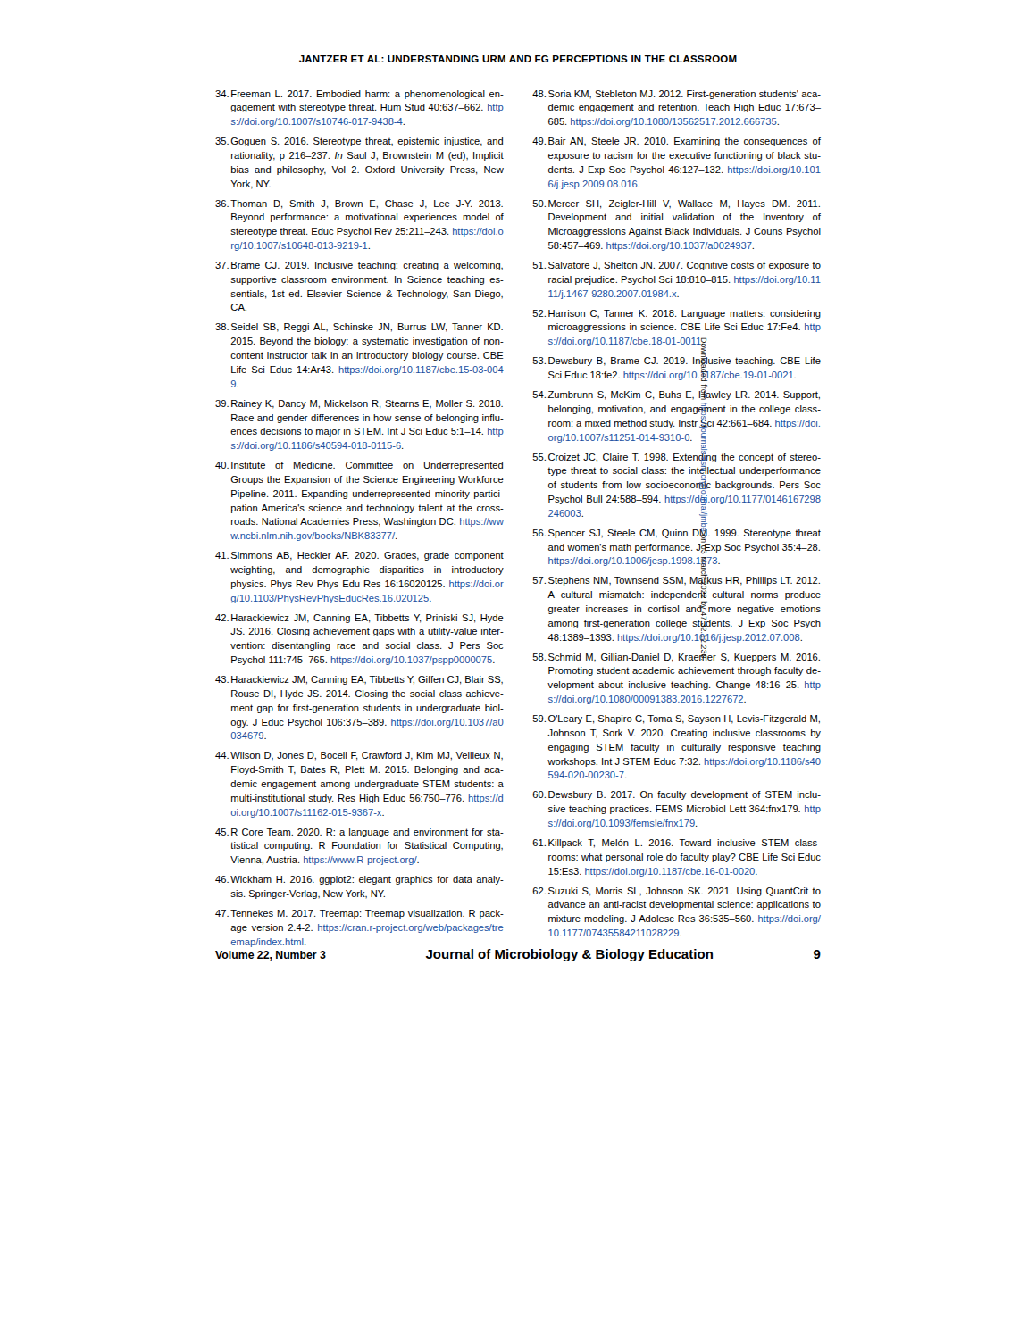Jantzer et al: Understanding URM and FG Perceptions in the Classroom
Freeman L. 2017. Embodied harm: a phenomenological engagement with stereotype threat. Hum Stud 40:637–662. https://doi.org/10.1007/s10746-017-9438-4.
Goguen S. 2016. Stereotype threat, epistemic injustice, and rationality, p 216–237. In Saul J, Brownstein M (ed), Implicit bias and philosophy, Vol 2. Oxford University Press, New York, NY.
Thoman D, Smith J, Brown E, Chase J, Lee J-Y. 2013. Beyond performance: a motivational experiences model of stereotype threat. Educ Psychol Rev 25:211–243. https://doi.org/10.1007/s10648-013-9219-1.
Brame CJ. 2019. Inclusive teaching: creating a welcoming, supportive classroom environment. In Science teaching essentials, 1st ed. Elsevier Science & Technology, San Diego, CA.
Seidel SB, Reggi AL, Schinske JN, Burrus LW, Tanner KD. 2015. Beyond the biology: a systematic investigation of noncontent instructor talk in an introductory biology course. CBE Life Sci Educ 14:Ar43. https://doi.org/10.1187/cbe.15-03-0049.
Rainey K, Dancy M, Mickelson R, Stearns E, Moller S. 2018. Race and gender differences in how sense of belonging influences decisions to major in STEM. Int J Sci Educ 5:1–14. https://doi.org/10.1186/s40594-018-0115-6.
Institute of Medicine. Committee on Underrepresented Groups the Expansion of the Science Engineering Workforce Pipeline. 2011. Expanding underrepresented minority participation America's science and technology talent at the crossroads. National Academies Press, Washington DC. https://www.ncbi.nlm.nih.gov/books/NBK83377/.
Simmons AB, Heckler AF. 2020. Grades, grade component weighting, and demographic disparities in introductory physics. Phys Rev Phys Edu Res 16:16020125. https://doi.org/10.1103/PhysRevPhysEducRes.16.020125.
Harackiewicz JM, Canning EA, Tibbetts Y, Priniski SJ, Hyde JS. 2016. Closing achievement gaps with a utility-value intervention: disentangling race and social class. J Pers Soc Psychol 111:745–765. https://doi.org/10.1037/pspp0000075.
Harackiewicz JM, Canning EA, Tibbetts Y, Giffen CJ, Blair SS, Rouse DI, Hyde JS. 2014. Closing the social class achievement gap for first-generation students in undergraduate biology. J Educ Psychol 106:375–389. https://doi.org/10.1037/a0034679.
Wilson D, Jones D, Bocell F, Crawford J, Kim MJ, Veilleux N, Floyd-Smith T, Bates R, Plett M. 2015. Belonging and academic engagement among undergraduate STEM students: a multi-institutional study. Res High Educ 56:750–776. https://doi.org/10.1007/s11162-015-9367-x.
R Core Team. 2020. R: a language and environment for statistical computing. R Foundation for Statistical Computing, Vienna, Austria. https://www.R-project.org/.
Wickham H. 2016. ggplot2: elegant graphics for data analysis. Springer-Verlag, New York, NY.
Tennekes M. 2017. Treemap: Treemap visualization. R package version 2.4-2. https://cran.r-project.org/web/packages/treemap/index.html.
Soria KM, Stebleton MJ. 2012. First-generation students' academic engagement and retention. Teach High Educ 17:673–685. https://doi.org/10.1080/13562517.2012.666735.
Bair AN, Steele JR. 2010. Examining the consequences of exposure to racism for the executive functioning of black students. J Exp Soc Psychol 46:127–132. https://doi.org/10.1016/j.jesp.2009.08.016.
Mercer SH, Zeigler-Hill V, Wallace M, Hayes DM. 2011. Development and initial validation of the Inventory of Microaggressions Against Black Individuals. J Couns Psychol 58:457–469. https://doi.org/10.1037/a0024937.
Salvatore J, Shelton JN. 2007. Cognitive costs of exposure to racial prejudice. Psychol Sci 18:810–815. https://doi.org/10.1111/j.1467-9280.2007.01984.x.
Harrison C, Tanner K. 2018. Language matters: considering microaggressions in science. CBE Life Sci Educ 17:Fe4. https://doi.org/10.1187/cbe.18-01-0011.
Dewsbury B, Brame CJ. 2019. Inclusive teaching. CBE Life Sci Educ 18:fe2. https://doi.org/10.1187/cbe.19-01-0021.
Zumbrunn S, McKim C, Buhs E, Hawley LR. 2014. Support, belonging, motivation, and engagement in the college classroom: a mixed method study. Instr Sci 42:661–684. https://doi.org/10.1007/s11251-014-9310-0.
Croizet JC, Claire T. 1998. Extending the concept of stereotype threat to social class: the intellectual underperformance of students from low socioeconomic backgrounds. Pers Soc Psychol Bull 24:588–594. https://doi.org/10.1177/0146167298246003.
Spencer SJ, Steele CM, Quinn DM. 1999. Stereotype threat and women's math performance. J Exp Soc Psychol 35:4–28. https://doi.org/10.1006/jesp.1998.1373.
Stephens NM, Townsend SSM, Markus HR, Phillips LT. 2012. A cultural mismatch: independent cultural norms produce greater increases in cortisol and more negative emotions among first-generation college students. J Exp Soc Psych 48:1389–1393. https://doi.org/10.1016/j.jesp.2012.07.008.
Schmid M, Gillian-Daniel D, Kraemer S, Kueppers M. 2016. Promoting student academic achievement through faculty development about inclusive teaching. Change 48:16–25. https://doi.org/10.1080/00091383.2016.1227672.
O'Leary E, Shapiro C, Toma S, Sayson H, Levis-Fitzgerald M, Johnson T, Sork V. 2020. Creating inclusive classrooms by engaging STEM faculty in culturally responsive teaching workshops. Int J STEM Educ 7:32. https://doi.org/10.1186/s40594-020-00230-7.
Dewsbury B. 2017. On faculty development of STEM inclusive teaching practices. FEMS Microbiol Lett 364:fnx179. https://doi.org/10.1093/femsle/fnx179.
Killpack T, Melón L. 2016. Toward inclusive STEM classrooms: what personal role do faculty play? CBE Life Sci Educ 15:Es3. https://doi.org/10.1187/cbe.16-01-0020.
Suzuki S, Morris SL, Johnson SK. 2021. Using QuantCrit to advance an anti-racist developmental science: applications to mixture modeling. J Adolesc Res 36:535–560. https://doi.org/10.1177/07435584211028229.
Volume 22, Number 3
Journal of Microbiology & Biology Education
9
Downloaded from https://journals.asm.org/journal/jmbe on 03 March 2022 by 47.32.12.230.